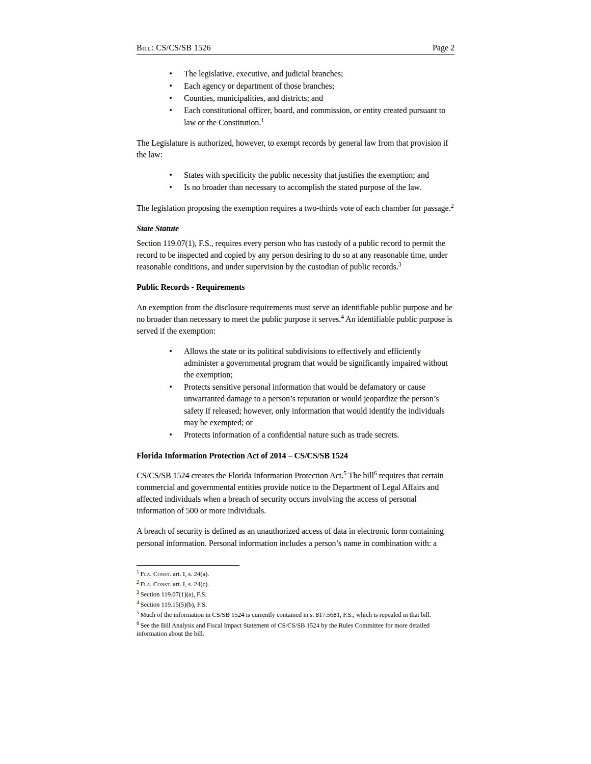Bill: CS/CS/SB 1526
Page 2
The legislative, executive, and judicial branches;
Each agency or department of those branches;
Counties, municipalities, and districts; and
Each constitutional officer, board, and commission, or entity created pursuant to law or the Constitution.1
The Legislature is authorized, however, to exempt records by general law from that provision if the law:
States with specificity the public necessity that justifies the exemption; and
Is no broader than necessary to accomplish the stated purpose of the law.
The legislation proposing the exemption requires a two-thirds vote of each chamber for passage.2
State Statute
Section 119.07(1), F.S., requires every person who has custody of a public record to permit the record to be inspected and copied by any person desiring to do so at any reasonable time, under reasonable conditions, and under supervision by the custodian of public records.3
Public Records - Requirements
An exemption from the disclosure requirements must serve an identifiable public purpose and be no broader than necessary to meet the public purpose it serves.4 An identifiable public purpose is served if the exemption:
Allows the state or its political subdivisions to effectively and efficiently administer a governmental program that would be significantly impaired without the exemption;
Protects sensitive personal information that would be defamatory or cause unwarranted damage to a person’s reputation or would jeopardize the person’s safety if released; however, only information that would identify the individuals may be exempted; or
Protects information of a confidential nature such as trade secrets.
Florida Information Protection Act of 2014 – CS/CS/SB 1524
CS/CS/SB 1524 creates the Florida Information Protection Act.5 The bill6 requires that certain commercial and governmental entities provide notice to the Department of Legal Affairs and affected individuals when a breach of security occurs involving the access of personal information of 500 or more individuals.
A breach of security is defined as an unauthorized access of data in electronic form containing personal information. Personal information includes a person’s name in combination with: a
1 Fla. Const. art. I, s. 24(a).
2 Fla. Const. art. I, s. 24(c).
3 Section 119.07(1)(a), F.S.
4 Section 119.15(5)(b), F.S.
5 Much of the information in CS/SB 1524 is currently contained in s. 817.5681, F.S., which is repealed in that bill.
6 See the Bill Analysis and Fiscal Impact Statement of CS/CS/SB 1524 by the Rules Committee for more detailed information about the bill.